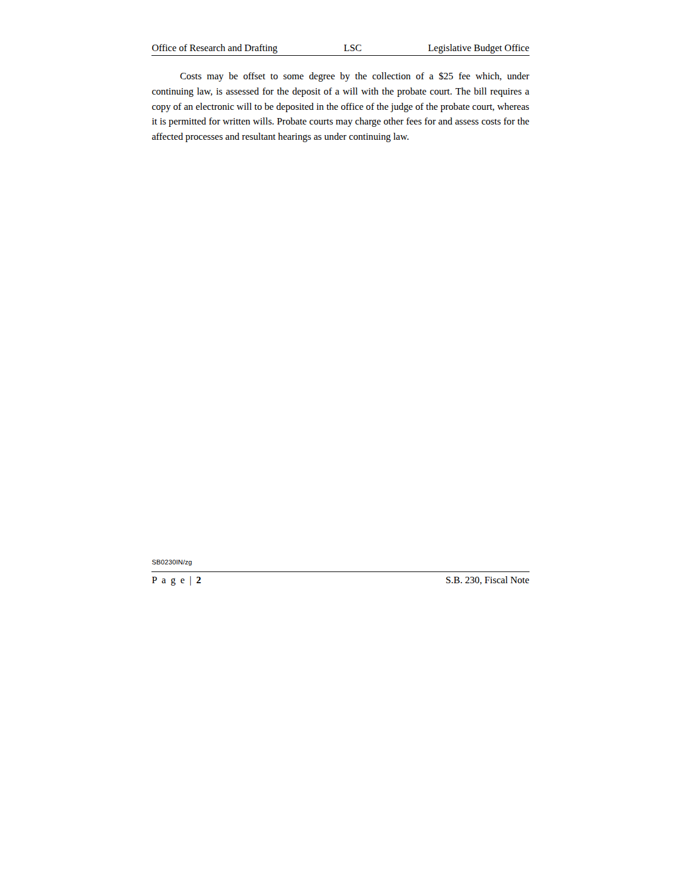Office of Research and Drafting
LSC
Legislative Budget Office
Costs may be offset to some degree by the collection of a $25 fee which, under continuing law, is assessed for the deposit of a will with the probate court. The bill requires a copy of an electronic will to be deposited in the office of the judge of the probate court, whereas it is permitted for written wills. Probate courts may charge other fees for and assess costs for the affected processes and resultant hearings as under continuing law.
SB0230IN/zg
P a g e | 2
S.B. 230, Fiscal Note